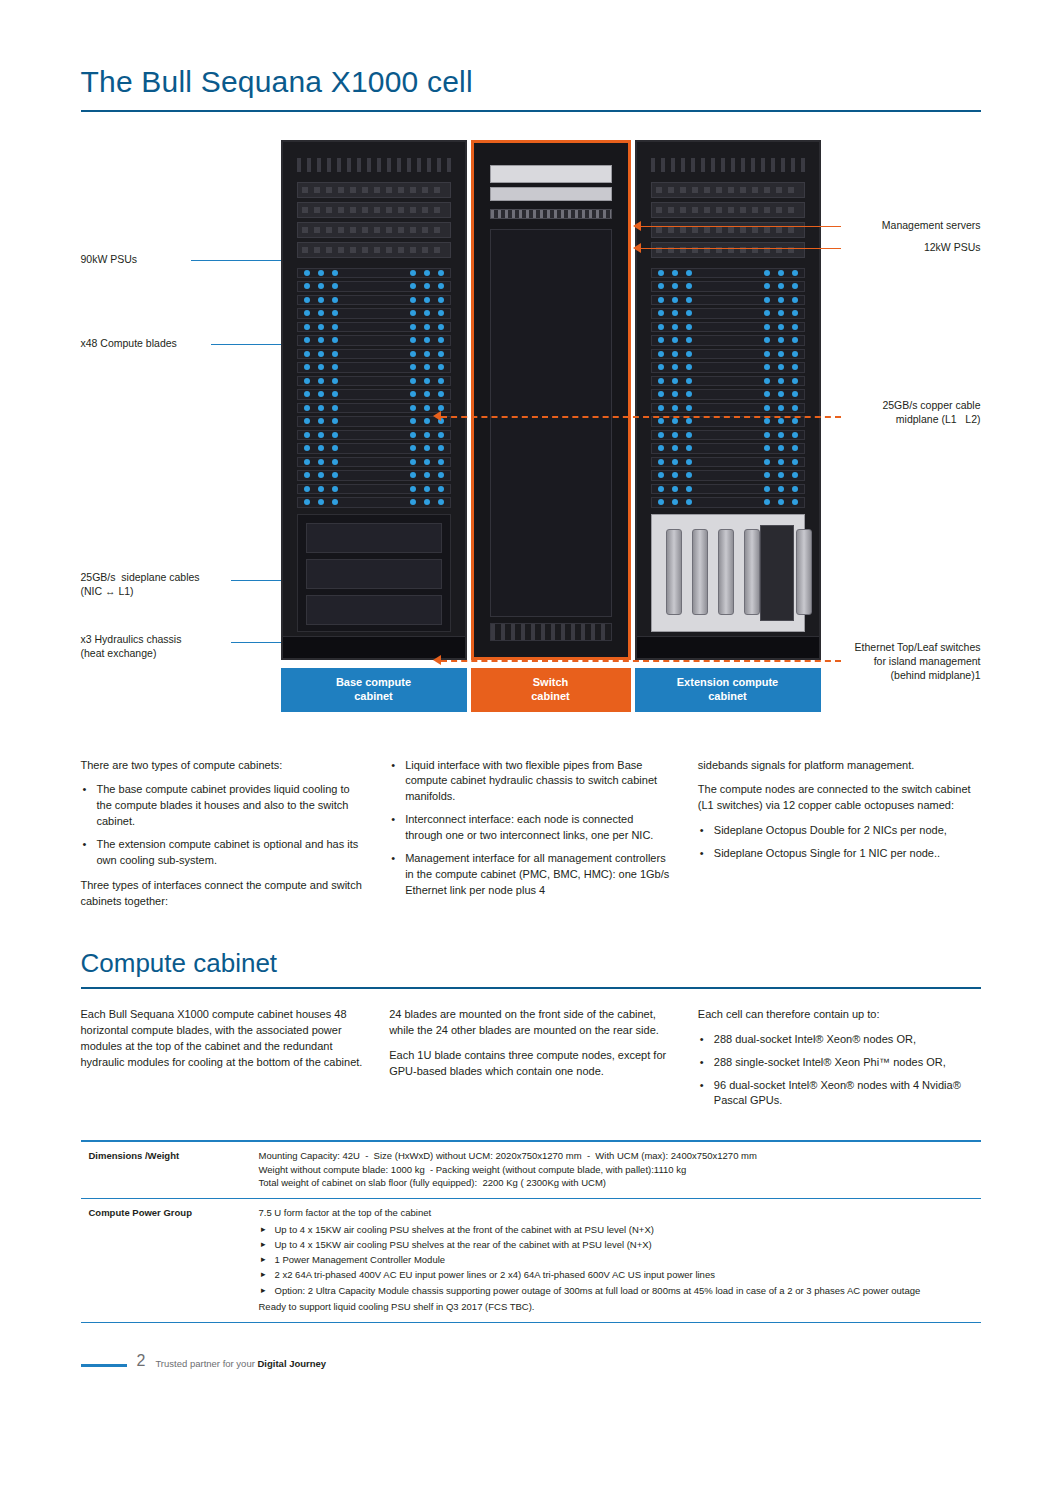The Bull Sequana X1000 cell
90kW PSUs
x48 Compute blades
25GB/s sideplane cables
(NIC ↔ L1)
x3 Hydraulics chassis
(heat exchange)
Management servers
12kW PSUs
25GB/s copper cable
midplane (L1 L2)
Ethernet Top/Leaf switches
for island management
(behind midplane)1
Base compute
cabinet
Switch
cabinet
Extension compute
cabinet
There are two types of compute cabinets:
The base compute cabinet provides liquid cooling to the compute blades it houses and also to the switch cabinet.
The extension compute cabinet is optional and has its own cooling sub-system.
Three types of interfaces connect the compute and switch cabinets together:
Liquid interface with two flexible pipes from Base compute cabinet hydraulic chassis to switch cabinet manifolds.
Interconnect interface: each node is connected through one or two interconnect links, one per NIC.
Management interface for all management controllers in the compute cabinet (PMC, BMC, HMC): one 1Gb/s Ethernet link per node plus 4
sidebands signals for platform management.
The compute nodes are connected to the switch cabinet (L1 switches) via 12 copper cable octopuses named:
Sideplane Octopus Double for 2 NICs per node,
Sideplane Octopus Single for 1 NIC per node..
Compute cabinet
Each Bull Sequana X1000 compute cabinet houses 48 horizontal compute blades, with the associated power modules at the top of the cabinet and the redundant hydraulic modules for cooling at the bottom of the cabinet.
24 blades are mounted on the front side of the cabinet, while the 24 other blades are mounted on the rear side.
Each 1U blade contains three compute nodes, except for GPU-based blades which contain one node.
Each cell can therefore contain up to:
288 dual-socket Intel® Xeon® nodes OR,
288 single-socket Intel® Xeon Phi™ nodes OR,
96 dual-socket Intel® Xeon® nodes with 4 Nvidia® Pascal GPUs.
| Dimensions /Weight | Mounting Capacity: 42U - Size (HxWxD) without UCM: 2020x750x1270 mm - With UCM (max): 2400x750x1270 mm Weight without compute blade: 1000 kg - Packing weight (without compute blade, with pallet):1110 kg Total weight of cabinet on slab floor (fully equipped): 2200 Kg ( 2300Kg with UCM) |
| Compute Power Group | 7.5 U form factor at the top of the cabinet Up to 4 x 15KW air cooling PSU shelves at the front of the cabinet with at PSU level (N+X) Up to 4 x 15KW air cooling PSU shelves at the rear of the cabinet with at PSU level (N+X) 1 Power Management Controller Module 2 x2 64A tri-phased 400V AC EU input power lines or 2 x4) 64A tri-phased 600V AC US input power lines Option: 2 Ultra Capacity Module chassis supporting power outage of 300ms at full load or 800ms at 45% load in case of a 2 or 3 phases AC power outage Ready to support liquid cooling PSU shelf in Q3 2017 (FCS TBC). |
2
Trusted partner for your Digital Journey